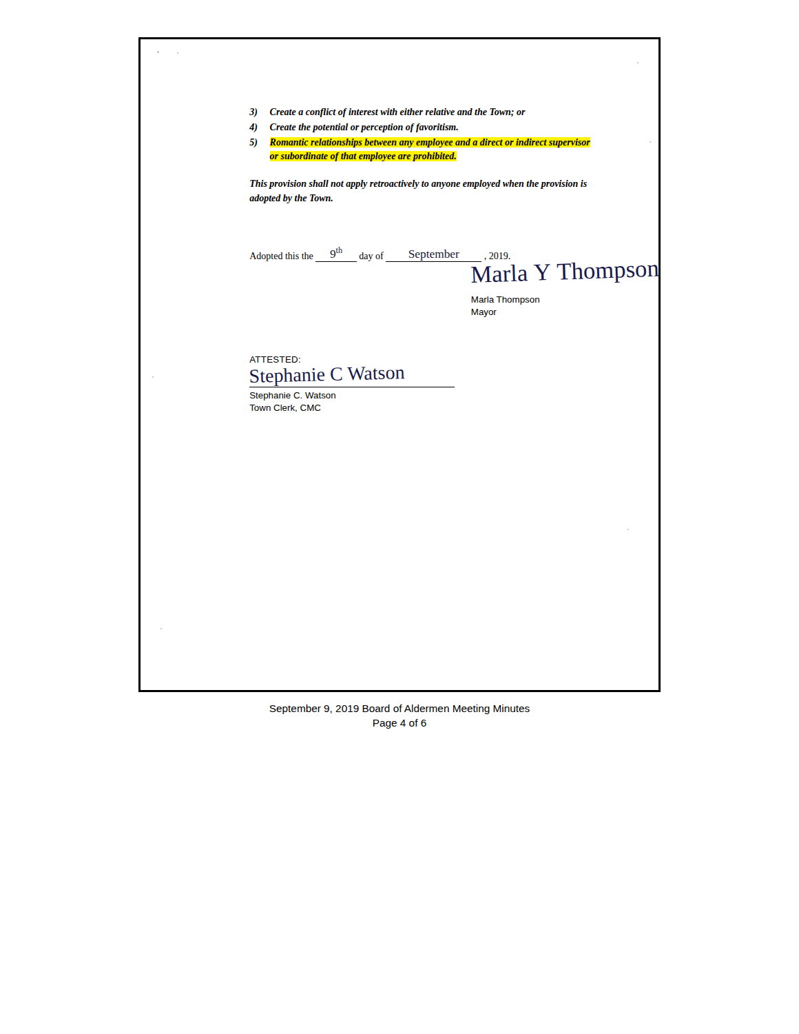3) Create a conflict of interest with either relative and the Town; or
4) Create the potential or perception of favoritism.
5) Romantic relationships between any employee and a direct or indirect supervisor or subordinate of that employee are prohibited.
This provision shall not apply retroactively to anyone employed when the provision is adopted by the Town.
Adopted this the 9th day of September , 2019.
Marla Y Thompson
Marla Thompson
Mayor
ATTESTED:
Stephanie C Watson
Stephanie C. Watson
Town Clerk, CMC
September 9, 2019 Board of Aldermen Meeting Minutes
Page 4 of 6